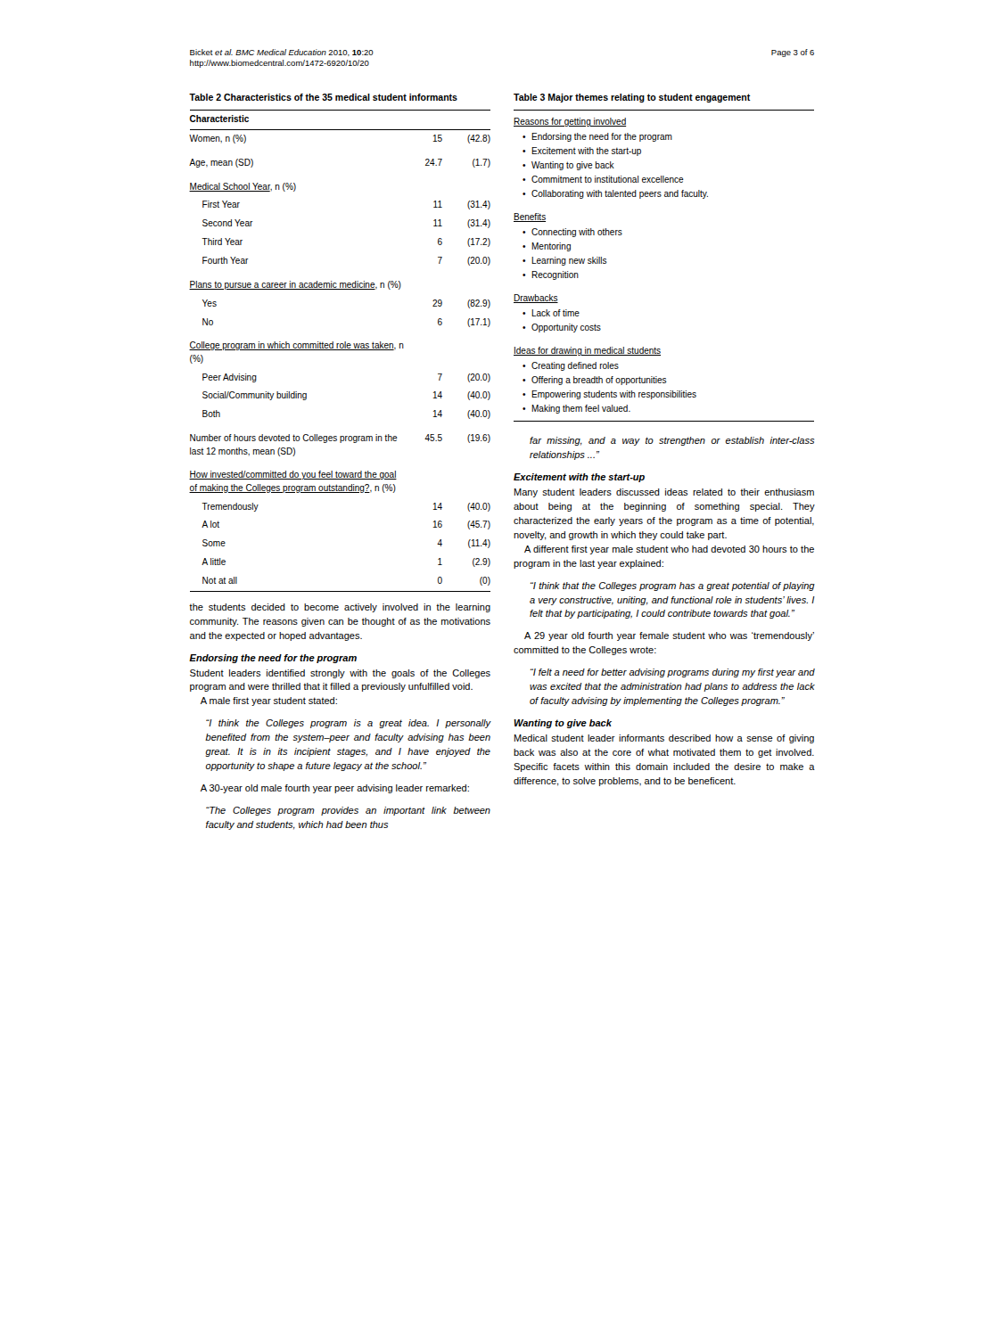Bicket et al. BMC Medical Education 2010, 10:20
http://www.biomedcentral.com/1472-6920/10/20
Page 3 of 6
Table 2 Characteristics of the 35 medical student informants
| Characteristic | | |
| Women, n (%) | 15 | (42.8) |
| Age, mean (SD) | 24.7 | (1.7) |
| Medical School Year , n (%) | | |
| First Year | 11 | (31.4) |
| Second Year | 11 | (31.4) |
| Third Year | 6 | (17.2) |
| Fourth Year | 7 | (20.0) |
| Plans to pursue a career in academic medicine , n (%) | | |
| Yes | 29 | (82.9) |
| No | 6 | (17.1) |
| College program in which committed role was taken , n (%) | | |
| Peer Advising | 7 | (20.0) |
| Social/Community building | 14 | (40.0) |
| Both | 14 | (40.0) |
| Number of hours devoted to Colleges program in the last 12 months, mean (SD) | 45.5 | (19.6) |
| How invested/committed do you feel toward the goal of making the Colleges program outstanding? , n (%) | | |
| Tremendously | 14 | (40.0) |
| A lot | 16 | (45.7) |
| Some | 4 | (11.4) |
| A little | 1 | (2.9) |
| Not at all | 0 | (0) |
the students decided to become actively involved in the learning community. The reasons given can be thought of as the motivations and the expected or hoped advantages.
Endorsing the need for the program
Student leaders identified strongly with the goals of the Colleges program and were thrilled that it filled a previously unfulfilled void.
A male first year student stated:
“I think the Colleges program is a great idea. I personally benefited from the system–peer and faculty advising has been great. It is in its incipient stages, and I have enjoyed the opportunity to shape a future legacy at the school.”
A 30-year old male fourth year peer advising leader remarked:
“The Colleges program provides an important link between faculty and students, which had been thus
Table 3 Major themes relating to student engagement
| Reasons for getting involved Endorsing the need for the program Excitement with the start-up Wanting to give back Commitment to institutional excellence Collaborating with talented peers and faculty. Benefits Connecting with others Mentoring Learning new skills Recognition Drawbacks Lack of time Opportunity costs Ideas for drawing in medical students Creating defined roles Offering a breadth of opportunities Empowering students with responsibilities Making them feel valued. |
far missing, and a way to strengthen or establish inter-class relationships ...”
Excitement with the start-up
Many student leaders discussed ideas related to their enthusiasm about being at the beginning of something special. They characterized the early years of the program as a time of potential, novelty, and growth in which they could take part.
A different first year male student who had devoted 30 hours to the program in the last year explained:
“I think that the Colleges program has a great potential of playing a very constructive, uniting, and functional role in students’ lives. I felt that by participating, I could contribute towards that goal.”
A 29 year old fourth year female student who was ‘tremendously’ committed to the Colleges wrote:
“I felt a need for better advising programs during my first year and was excited that the administration had plans to address the lack of faculty advising by implementing the Colleges program.”
Wanting to give back
Medical student leader informants described how a sense of giving back was also at the core of what motivated them to get involved. Specific facets within this domain included the desire to make a difference, to solve problems, and to be beneficent.